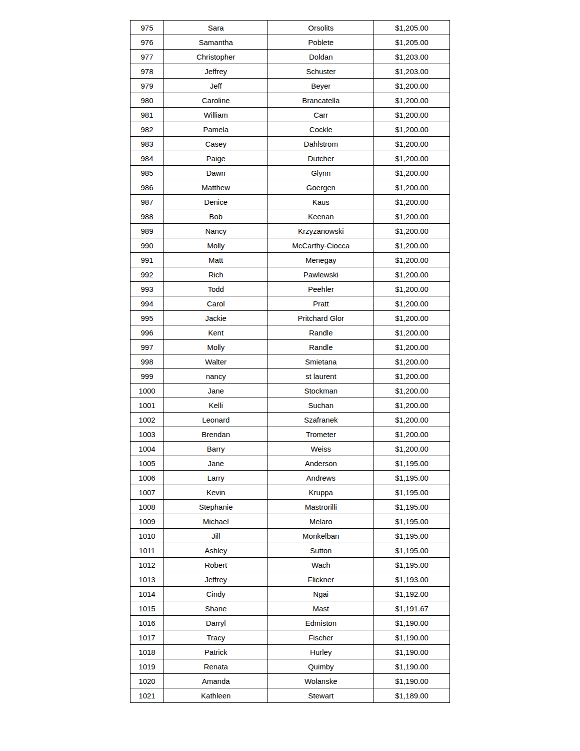| 975 | Sara | Orsolits | $1,205.00 |
| 976 | Samantha | Poblete | $1,205.00 |
| 977 | Christopher | Doldan | $1,203.00 |
| 978 | Jeffrey | Schuster | $1,203.00 |
| 979 | Jeff | Beyer | $1,200.00 |
| 980 | Caroline | Brancatella | $1,200.00 |
| 981 | William | Carr | $1,200.00 |
| 982 | Pamela | Cockle | $1,200.00 |
| 983 | Casey | Dahlstrom | $1,200.00 |
| 984 | Paige | Dutcher | $1,200.00 |
| 985 | Dawn | Glynn | $1,200.00 |
| 986 | Matthew | Goergen | $1,200.00 |
| 987 | Denice | Kaus | $1,200.00 |
| 988 | Bob | Keenan | $1,200.00 |
| 989 | Nancy | Krzyzanowski | $1,200.00 |
| 990 | Molly | McCarthy-Ciocca | $1,200.00 |
| 991 | Matt | Menegay | $1,200.00 |
| 992 | Rich | Pawlewski | $1,200.00 |
| 993 | Todd | Peehler | $1,200.00 |
| 994 | Carol | Pratt | $1,200.00 |
| 995 | Jackie | Pritchard Glor | $1,200.00 |
| 996 | Kent | Randle | $1,200.00 |
| 997 | Molly | Randle | $1,200.00 |
| 998 | Walter | Smietana | $1,200.00 |
| 999 | nancy | st laurent | $1,200.00 |
| 1000 | Jane | Stockman | $1,200.00 |
| 1001 | Kelli | Suchan | $1,200.00 |
| 1002 | Leonard | Szafranek | $1,200.00 |
| 1003 | Brendan | Trometer | $1,200.00 |
| 1004 | Barry | Weiss | $1,200.00 |
| 1005 | Jane | Anderson | $1,195.00 |
| 1006 | Larry | Andrews | $1,195.00 |
| 1007 | Kevin | Kruppa | $1,195.00 |
| 1008 | Stephanie | Mastrorilli | $1,195.00 |
| 1009 | Michael | Melaro | $1,195.00 |
| 1010 | Jill | Monkelban | $1,195.00 |
| 1011 | Ashley | Sutton | $1,195.00 |
| 1012 | Robert | Wach | $1,195.00 |
| 1013 | Jeffrey | Flickner | $1,193.00 |
| 1014 | Cindy | Ngai | $1,192.00 |
| 1015 | Shane | Mast | $1,191.67 |
| 1016 | Darryl | Edmiston | $1,190.00 |
| 1017 | Tracy | Fischer | $1,190.00 |
| 1018 | Patrick | Hurley | $1,190.00 |
| 1019 | Renata | Quimby | $1,190.00 |
| 1020 | Amanda | Wolanske | $1,190.00 |
| 1021 | Kathleen | Stewart | $1,189.00 |